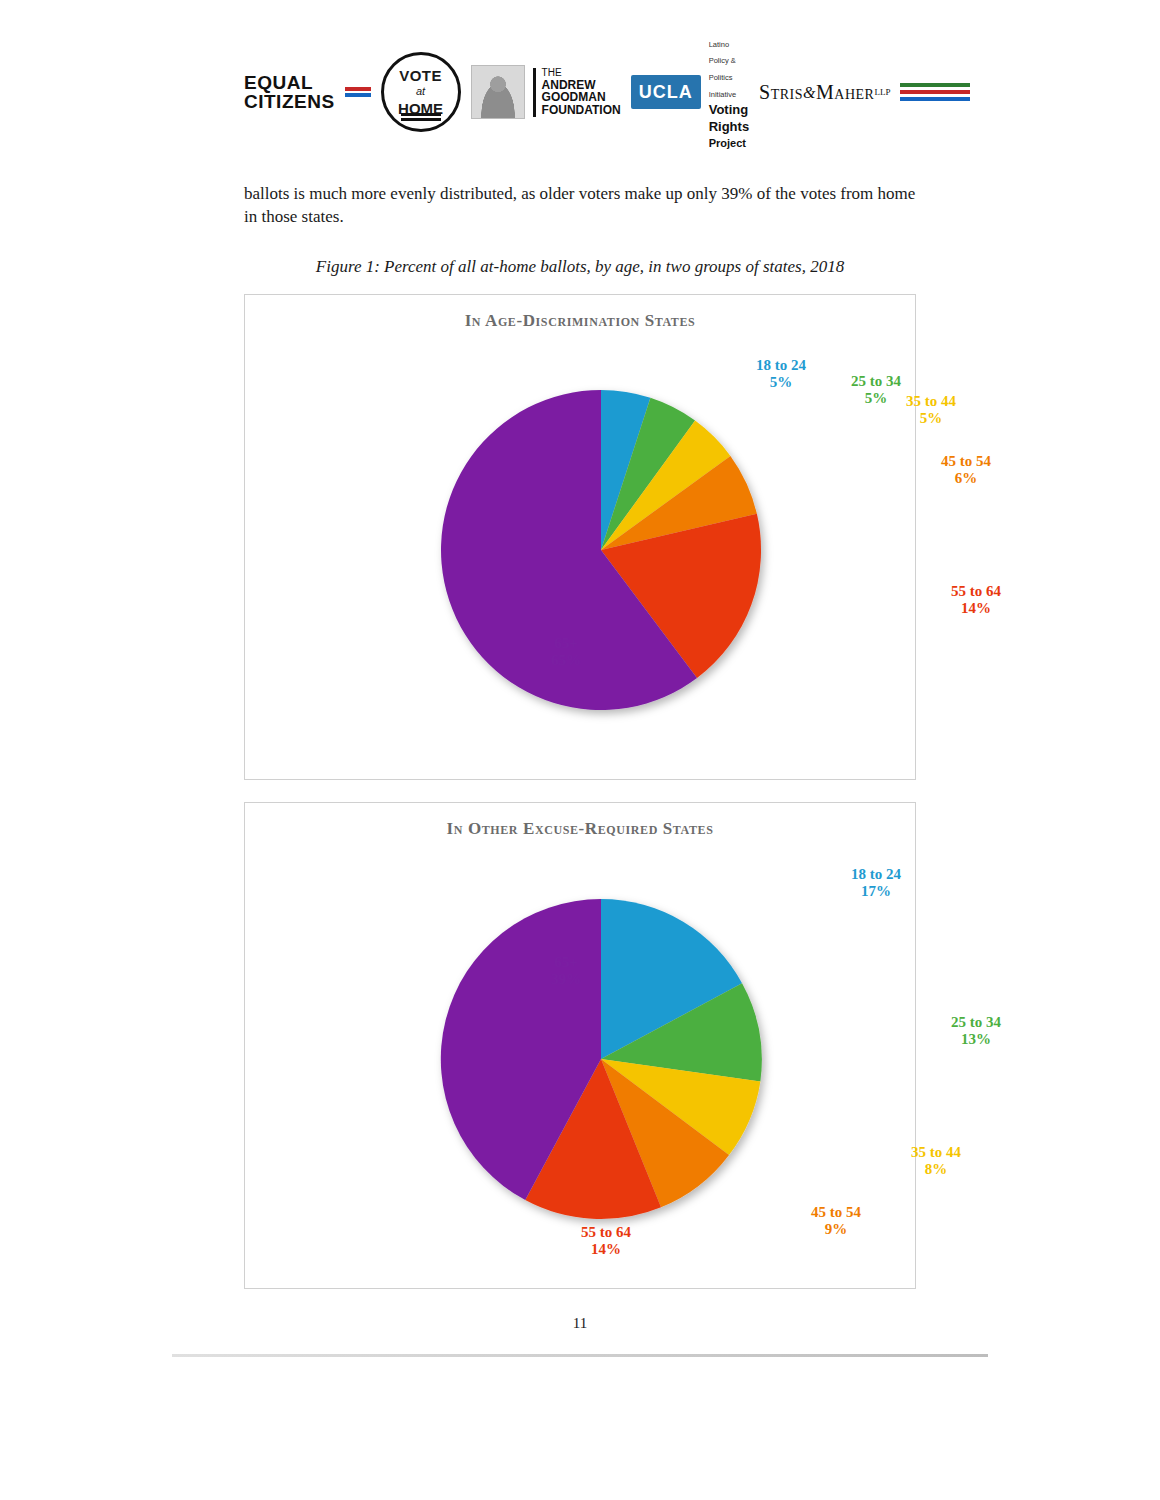EQUAL
CITIZENS
VOTE
at
HOME
THE ANDREW GOODMAN FOUNDATION
UCLA Latino Policy & Politics Initiative Voting Rights Project
Stris&MaherLLP
ballots is much more evenly distributed, as older voters make up only 39% of the votes from home in those states.
Figure 1: Percent of all at-home ballots, by age, in two groups of states, 2018
In Age-Discrimination States
18 to 24
5%
25 to 34
5%
35 to 44
5%
45 to 54
6%
55 to 64
14%
65+
65%
In Other Excuse-Required States
18 to 24
17%
25 to 34
13%
35 to 44
8%
45 to 54
9%
55 to 64
14%
65+
39%
11